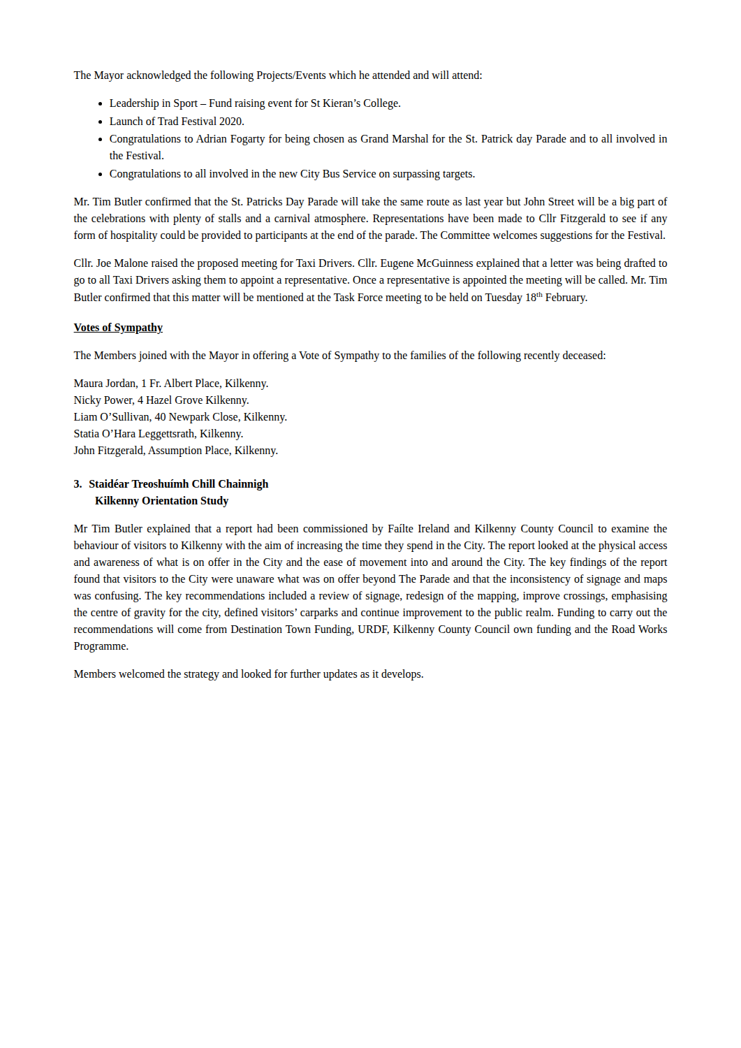The Mayor acknowledged the following Projects/Events which he attended and will attend:
Leadership in Sport – Fund raising event for St Kieran’s College.
Launch of Trad Festival 2020.
Congratulations to Adrian Fogarty for being chosen as Grand Marshal for the St. Patrick day Parade and to all involved in the Festival.
Congratulations to all involved in the new City Bus Service on surpassing targets.
Mr. Tim Butler confirmed that the St. Patricks Day Parade will take the same route as last year but John Street will be a big part of the celebrations with plenty of stalls and a carnival atmosphere. Representations have been made to Cllr Fitzgerald to see if any form of hospitality could be provided to participants at the end of the parade. The Committee welcomes suggestions for the Festival.
Cllr. Joe Malone raised the proposed meeting for Taxi Drivers. Cllr. Eugene McGuinness explained that a letter was being drafted to go to all Taxi Drivers asking them to appoint a representative. Once a representative is appointed the meeting will be called. Mr. Tim Butler confirmed that this matter will be mentioned at the Task Force meeting to be held on Tuesday 18th February.
Votes of Sympathy
The Members joined with the Mayor in offering a Vote of Sympathy to the families of the following recently deceased:
Maura Jordan, 1 Fr. Albert Place, Kilkenny.
Nicky Power, 4 Hazel Grove Kilkenny.
Liam O’Sullivan, 40 Newpark Close, Kilkenny.
Statia O’Hara Leggettsrath, Kilkenny.
John Fitzgerald, Assumption Place, Kilkenny.
3. Staidéar Treoshuímh Chill Chainnigh Kilkenny Orientation Study
Mr Tim Butler explained that a report had been commissioned by Faílte Ireland and Kilkenny County Council to examine the behaviour of visitors to Kilkenny with the aim of increasing the time they spend in the City. The report looked at the physical access and awareness of what is on offer in the City and the ease of movement into and around the City. The key findings of the report found that visitors to the City were unaware what was on offer beyond The Parade and that the inconsistency of signage and maps was confusing. The key recommendations included a review of signage, redesign of the mapping, improve crossings, emphasising the centre of gravity for the city, defined visitors’ carparks and continue improvement to the public realm. Funding to carry out the recommendations will come from Destination Town Funding, URDF, Kilkenny County Council own funding and the Road Works Programme.
Members welcomed the strategy and looked for further updates as it develops.